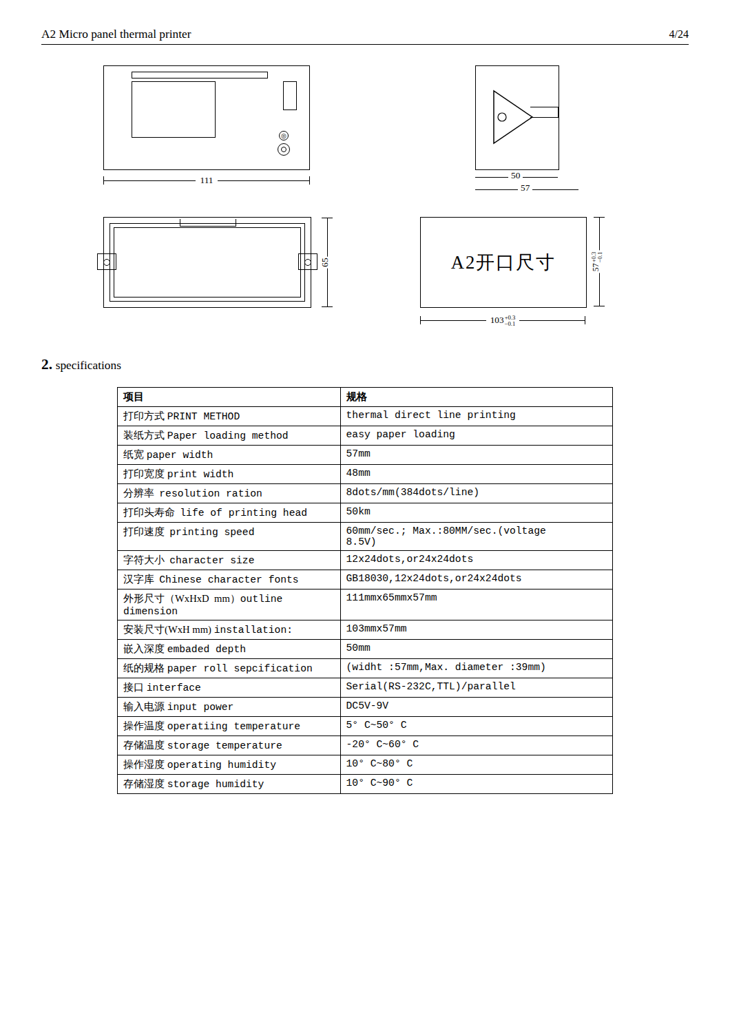A2 Micro panel thermal printer
4/24
◎
111
50
57
65
A2开口尺寸
57+0.3−0.1
103+0.3−0.1
2. specifications
| 项目 | 规格 |
| 打印方式 PRINT METHOD | thermal direct line printing |
| 装纸方式 Paper loading method | easy paper loading |
| 纸宽 paper width | 57mm |
| 打印宽度 print width | 48mm |
| 分辨率 resolution ration | 8dots/mm(384dots/line) |
| 打印头寿命 life of printing head | 50km |
| 打印速度 printing speed | 60mm/sec.; Max.:80MM/sec.(voltage 8.5V) |
| 字符大小 character size | 12x24dots,or24x24dots |
| 汉字库 Chinese character fonts | GB18030,12x24dots,or24x24dots |
| 外形尺寸 （WxHxD mm） outline dimension | 111mmx65mmx57mm |
| 安装尺寸 (WxH mm) installation: | 103mmx57mm |
| 嵌入深度 embaded depth | 50mm |
| 纸的规格 paper roll sepcification | (widht :57mm,Max. diameter :39mm) |
| 接口 interface | Serial(RS-232C,TTL)/parallel |
| 输入电源 input power | DC5V-9V |
| 操作温度 operatiing temperature | 5° C~50° C |
| 存储温度 storage temperature | -20° C~60° C |
| 操作湿度 operating humidity | 10° C~80° C |
| 存储湿度 storage humidity | 10° C~90° C |